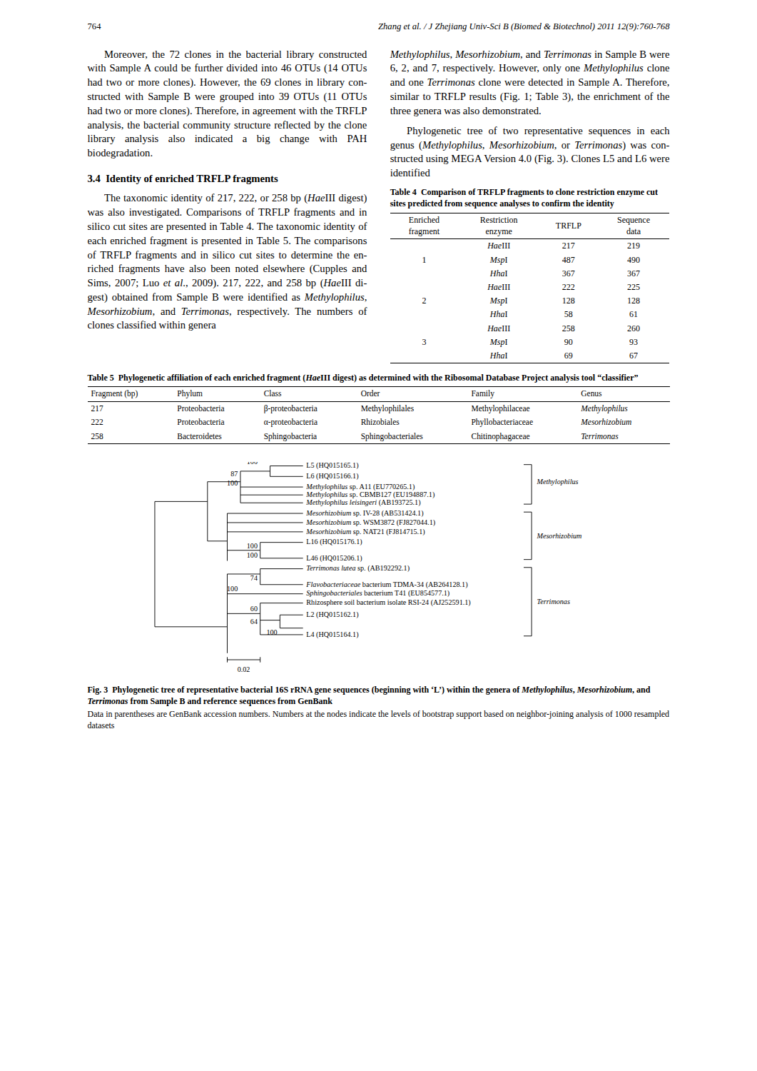764 Zhang et al. / J Zhejiang Univ-Sci B (Biomed & Biotechnol) 2011 12(9):760-768
Moreover, the 72 clones in the bacterial library constructed with Sample A could be further divided into 46 OTUs (14 OTUs had two or more clones). However, the 69 clones in library constructed with Sample B were grouped into 39 OTUs (11 OTUs had two or more clones). Therefore, in agreement with the TRFLP analysis, the bacterial community structure reflected by the clone library analysis also indicated a big change with PAH biodegradation.
3.4 Identity of enriched TRFLP fragments
The taxonomic identity of 217, 222, or 258 bp (Hae III digest) was also investigated. Comparisons of TRFLP fragments and in silico cut sites are presented in Table 4. The taxonomic identity of each enriched fragment is presented in Table 5. The comparisons of TRFLP fragments and in silico cut sites to determine the enriched fragments have also been noted elsewhere (Cupples and Sims, 2007; Luo et al., 2009). 217, 222, and 258 bp (Hae III digest) obtained from Sample B were identified as Methylophilus, Mesorhizobium, and Terrimonas, respectively. The numbers of clones classified within genera
Methylophilus, Mesorhizobium, and Terrimonas in Sample B were 6, 2, and 7, respectively. However, only one Methylophilus clone and one Terrimonas clone were detected in Sample A. Therefore, similar to TRFLP results (Fig. 1; Table 3), the enrichment of the three genera was also demonstrated.
Phylogenetic tree of two representative sequences in each genus (Methylophilus, Mesorhizobium, or Terrimonas) was constructed using MEGA Version 4.0 (Fig. 3). Clones L5 and L6 were identified
Table 4 Comparison of TRFLP fragments to clone restriction enzyme cut sites predicted from sequence analyses to confirm the identity
| Enriched fragment | Restriction enzyme | TRFLP | Sequence data |
| --- | --- | --- | --- |
| 1 | Hae III | 217 | 219 |
| Msp I | 487 | 490 |
| Hha I | 367 | 367 |
| 2 | Hae III | 222 | 225 |
| Msp I | 128 | 128 |
| Hha I | 58 | 61 |
| 3 | Hae III | 258 | 260 |
| Msp I | 90 | 93 |
| Hha I | 69 | 67 |
Table 5 Phylogenetic affiliation of each enriched fragment ( Hae III digest) as determined with the Ribosomal Database Project analysis tool “classifier”
| Fragment (bp) | Phylum | Class | Order | Family | Genus |
| --- | --- | --- | --- | --- | --- |
| 217 | Proteobacteria | β-proteobacteria | Methylophilales | Methylophilaceae | Methylophilus |
| 222 | Proteobacteria | α-proteobacteria | Rhizobiales | Phyllobacteriaceae | Mesorhizobium |
| 258 | Bacteroidetes | Sphingobacteria | Sphingobacteriales | Chitinophagaceae | Terrimonas |
L5 (HQ015165.1) L6 (HQ015166.1) Methylophilus sp. A11 (EU770265.1) Methylophilus sp. CBMB127 (EU194887.1) Methylophilus leisingeri (AB193725.1) Mesorhizobium sp. IV-28 (AB531424.1) Mesorhizobium sp. WSM3872 (FJ827044.1) Mesorhizobium sp. NAT21 (FJ814715.1) L16 (HQ015176.1) L46 (HQ015206.1) Terrimonas lutea sp. (AB192292.1) Flavobacteriaceae bacterium TDMA-34 (AB264128.1) Sphingobacteriales bacterium T41 (EU854577.1) Rhizosphere soil bacterium isolate RSI-24 (AJ252591.1) L2 (HQ015162.1) L4 (HQ015164.1) Methylophilus Mesorhizobium Terrimonas 100 87 100 100 100 74 100 60 64 100 0.02
Fig. 3 Phylogenetic tree of representative bacterial 16S rRNA gene sequences (beginning with ‘L’) within the genera of Methylophilus, Mesorhizobium, and Terrimonas from Sample B and reference sequences from GenBank Data in parentheses are GenBank accession numbers. Numbers at the nodes indicate the levels of bootstrap support based on neighbor-joining analysis of 1000 resampled datasets